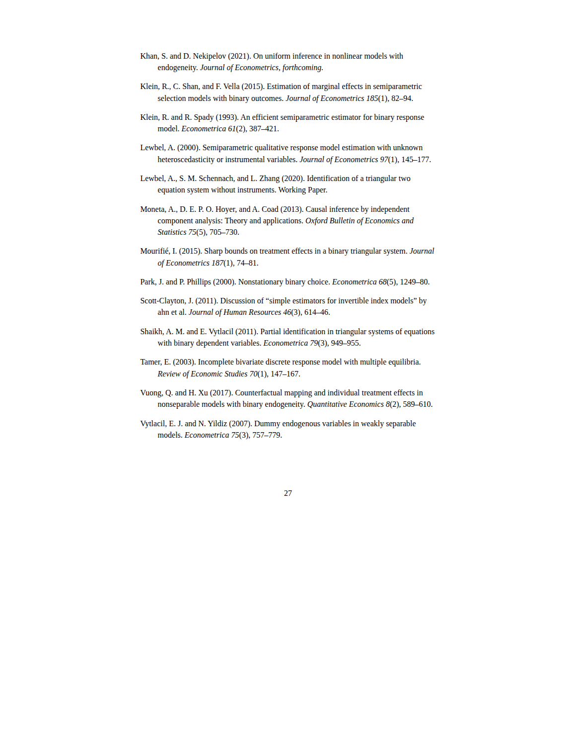Khan, S. and D. Nekipelov (2021). On uniform inference in nonlinear models with endogeneity. Journal of Econometrics, forthcoming.
Klein, R., C. Shan, and F. Vella (2015). Estimation of marginal effects in semiparametric selection models with binary outcomes. Journal of Econometrics 185(1), 82–94.
Klein, R. and R. Spady (1993). An efficient semiparametric estimator for binary response model. Econometrica 61(2), 387–421.
Lewbel, A. (2000). Semiparametric qualitative response model estimation with unknown heteroscedasticity or instrumental variables. Journal of Econometrics 97(1), 145–177.
Lewbel, A., S. M. Schennach, and L. Zhang (2020). Identification of a triangular two equation system without instruments. Working Paper.
Moneta, A., D. E. P. O. Hoyer, and A. Coad (2013). Causal inference by independent component analysis: Theory and applications. Oxford Bulletin of Economics and Statistics 75(5), 705–730.
Mourifié, I. (2015). Sharp bounds on treatment effects in a binary triangular system. Journal of Econometrics 187(1), 74–81.
Park, J. and P. Phillips (2000). Nonstationary binary choice. Econometrica 68(5), 1249–80.
Scott-Clayton, J. (2011). Discussion of “simple estimators for invertible index models” by ahn et al. Journal of Human Resources 46(3), 614–46.
Shaikh, A. M. and E. Vytlacil (2011). Partial identification in triangular systems of equations with binary dependent variables. Econometrica 79(3), 949–955.
Tamer, E. (2003). Incomplete bivariate discrete response model with multiple equilibria. Review of Economic Studies 70(1), 147–167.
Vuong, Q. and H. Xu (2017). Counterfactual mapping and individual treatment effects in nonseparable models with binary endogeneity. Quantitative Economics 8(2), 589–610.
Vytlacil, E. J. and N. Yildiz (2007). Dummy endogenous variables in weakly separable models. Econometrica 75(3), 757–779.
27